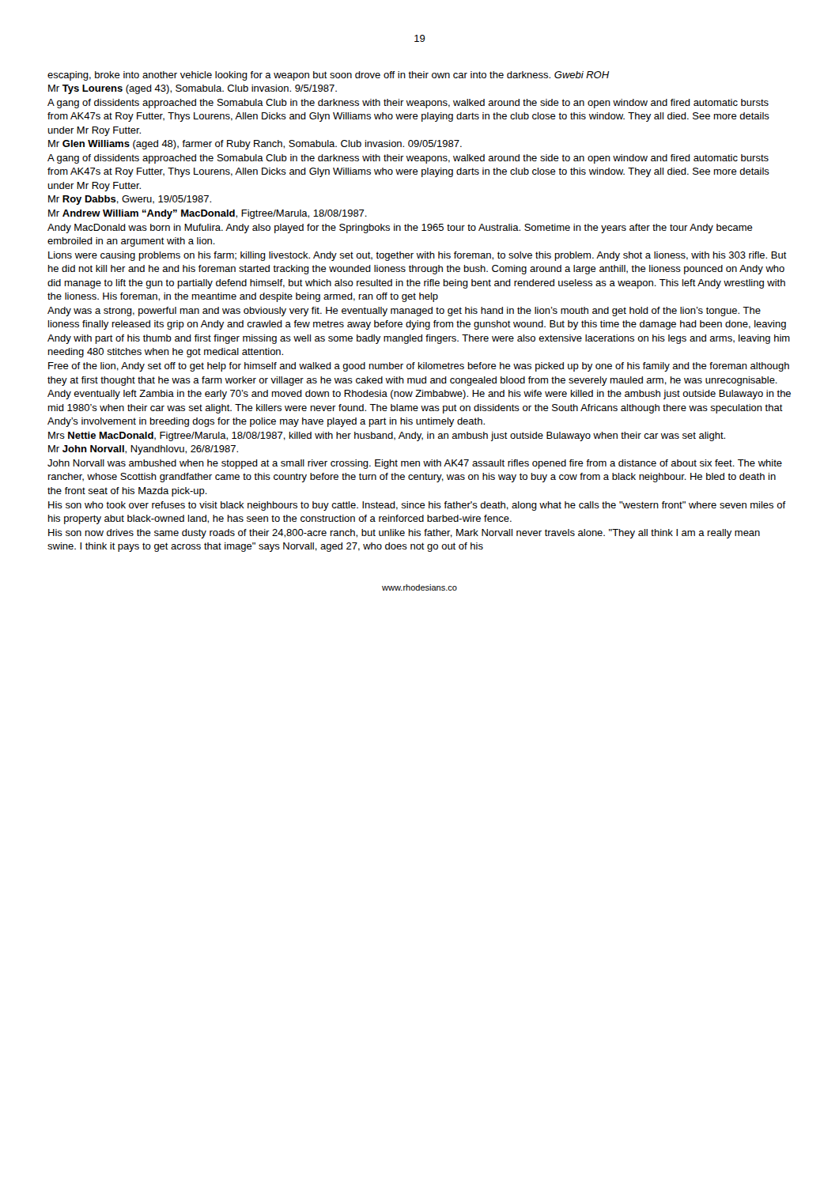19
escaping, broke into another vehicle looking for a weapon but soon drove off in their own car into the darkness. Gwebi ROH
Mr Tys Lourens (aged 43), Somabula. Club invasion. 9/5/1987.
A gang of dissidents approached the Somabula Club in the darkness with their weapons, walked around the side to an open window and fired automatic bursts from AK47s at Roy Futter, Thys Lourens, Allen Dicks and Glyn Williams who were playing darts in the club close to this window. They all died. See more details under Mr Roy Futter.
Mr Glen Williams (aged 48), farmer of Ruby Ranch, Somabula. Club invasion. 09/05/1987.
A gang of dissidents approached the Somabula Club in the darkness with their weapons, walked around the side to an open window and fired automatic bursts from AK47s at Roy Futter, Thys Lourens, Allen Dicks and Glyn Williams who were playing darts in the club close to this window. They all died. See more details under Mr Roy Futter.
Mr Roy Dabbs, Gweru, 19/05/1987.
Mr Andrew William “Andy” MacDonald, Figtree/Marula, 18/08/1987.
Andy MacDonald was born in Mufulira. Andy also played for the Springboks in the 1965 tour to Australia. Sometime in the years after the tour Andy became embroiled in an argument with a lion.
Lions were causing problems on his farm; killing livestock. Andy set out, together with his foreman, to solve this problem. Andy shot a lioness, with his 303 rifle. But he did not kill her and he and his foreman started tracking the wounded lioness through the bush. Coming around a large anthill, the lioness pounced on Andy who did manage to lift the gun to partially defend himself, but which also resulted in the rifle being bent and rendered useless as a weapon. This left Andy wrestling with the lioness. His foreman, in the meantime and despite being armed, ran off to get help
Andy was a strong, powerful man and was obviously very fit. He eventually managed to get his hand in the lion’s mouth and get hold of the lion’s tongue. The lioness finally released its grip on Andy and crawled a few metres away before dying from the gunshot wound. But by this time the damage had been done, leaving Andy with part of his thumb and first finger missing as well as some badly mangled fingers. There were also extensive lacerations on his legs and arms, leaving him needing 480 stitches when he got medical attention.
Free of the lion, Andy set off to get help for himself and walked a good number of kilometres before he was picked up by one of his family and the foreman although they at first thought that he was a farm worker or villager as he was caked with mud and congealed blood from the severely mauled arm, he was unrecognisable.
Andy eventually left Zambia in the early 70’s and moved down to Rhodesia (now Zimbabwe). He and his wife were killed in the ambush just outside Bulawayo in the mid 1980’s when their car was set alight. The killers were never found. The blame was put on dissidents or the South Africans although there was speculation that Andy’s involvement in breeding dogs for the police may have played a part in his untimely death.
Mrs Nettie MacDonald, Figtree/Marula, 18/08/1987, killed with her husband, Andy, in an ambush just outside Bulawayo when their car was set alight.
Mr John Norvall, Nyandhlovu, 26/8/1987.
John Norvall was ambushed when he stopped at a small river crossing. Eight men with AK47 assault rifles opened fire from a distance of about six feet. The white rancher, whose Scottish grandfather came to this country before the turn of the century, was on his way to buy a cow from a black neighbour. He bled to death in the front seat of his Mazda pick-up.
His son who took over refuses to visit black neighbours to buy cattle. Instead, since his father's death, along what he calls the "western front" where seven miles of his property abut black-owned land, he has seen to the construction of a reinforced barbed-wire fence.
His son now drives the same dusty roads of their 24,800-acre ranch, but unlike his father, Mark Norvall never travels alone. "They all think I am a really mean swine. I think it pays to get across that image" says Norvall, aged 27, who does not go out of his
www.rhodesians.co